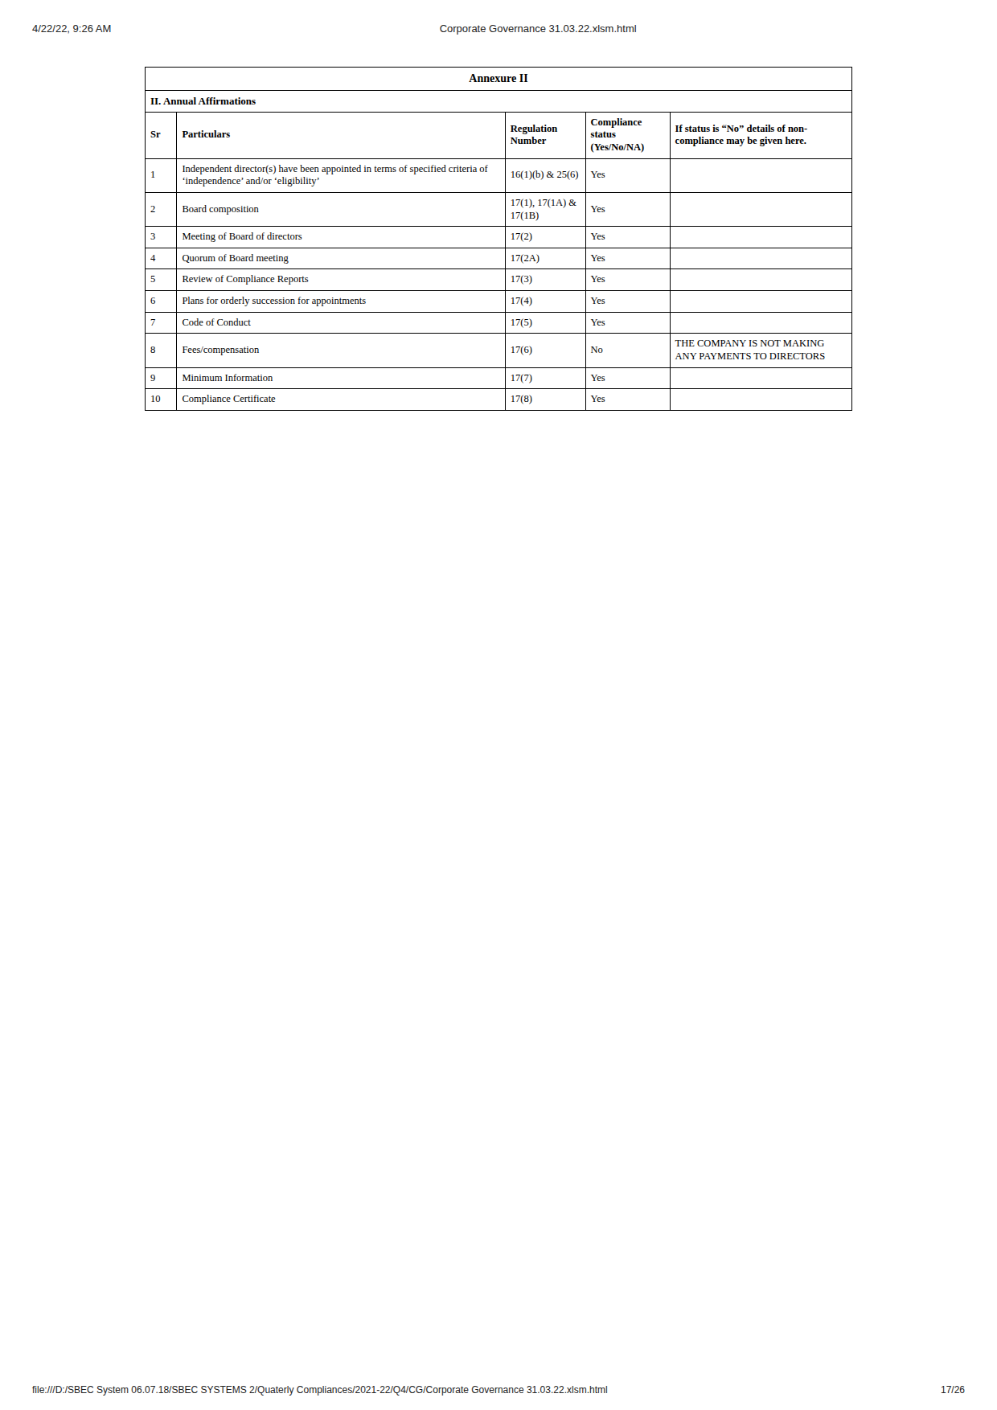4/22/22, 9:26 AM
Corporate Governance 31.03.22.xlsm.html
| Annexure II |
| II. Annual Affirmations |
| Sr | Particulars | Regulation Number | Compliance status (Yes/No/NA) | If status is “No” details of non- compliance may be given here. |
| 1 | Independent director(s) have been appointed in terms of specified criteria of ‘independence’ and/or ‘eligibility’ | 16(1)(b) & 25(6) | Yes | |
| 2 | Board composition | 17(1), 17(1A) & 17(1B) | Yes | |
| 3 | Meeting of Board of directors | 17(2) | Yes | |
| 4 | Quorum of Board meeting | 17(2A) | Yes | |
| 5 | Review of Compliance Reports | 17(3) | Yes | |
| 6 | Plans for orderly succession for appointments | 17(4) | Yes | |
| 7 | Code of Conduct | 17(5) | Yes | |
| 8 | Fees/compensation | 17(6) | No | THE COMPANY IS NOT MAKING ANY PAYMENTS TO DIRECTORS |
| 9 | Minimum Information | 17(7) | Yes | |
| 10 | Compliance Certificate | 17(8) | Yes | |
file:///D:/SBEC System 06.07.18/SBEC SYSTEMS 2/Quaterly Compliances/2021-22/Q4/CG/Corporate Governance 31.03.22.xlsm.html
17/26